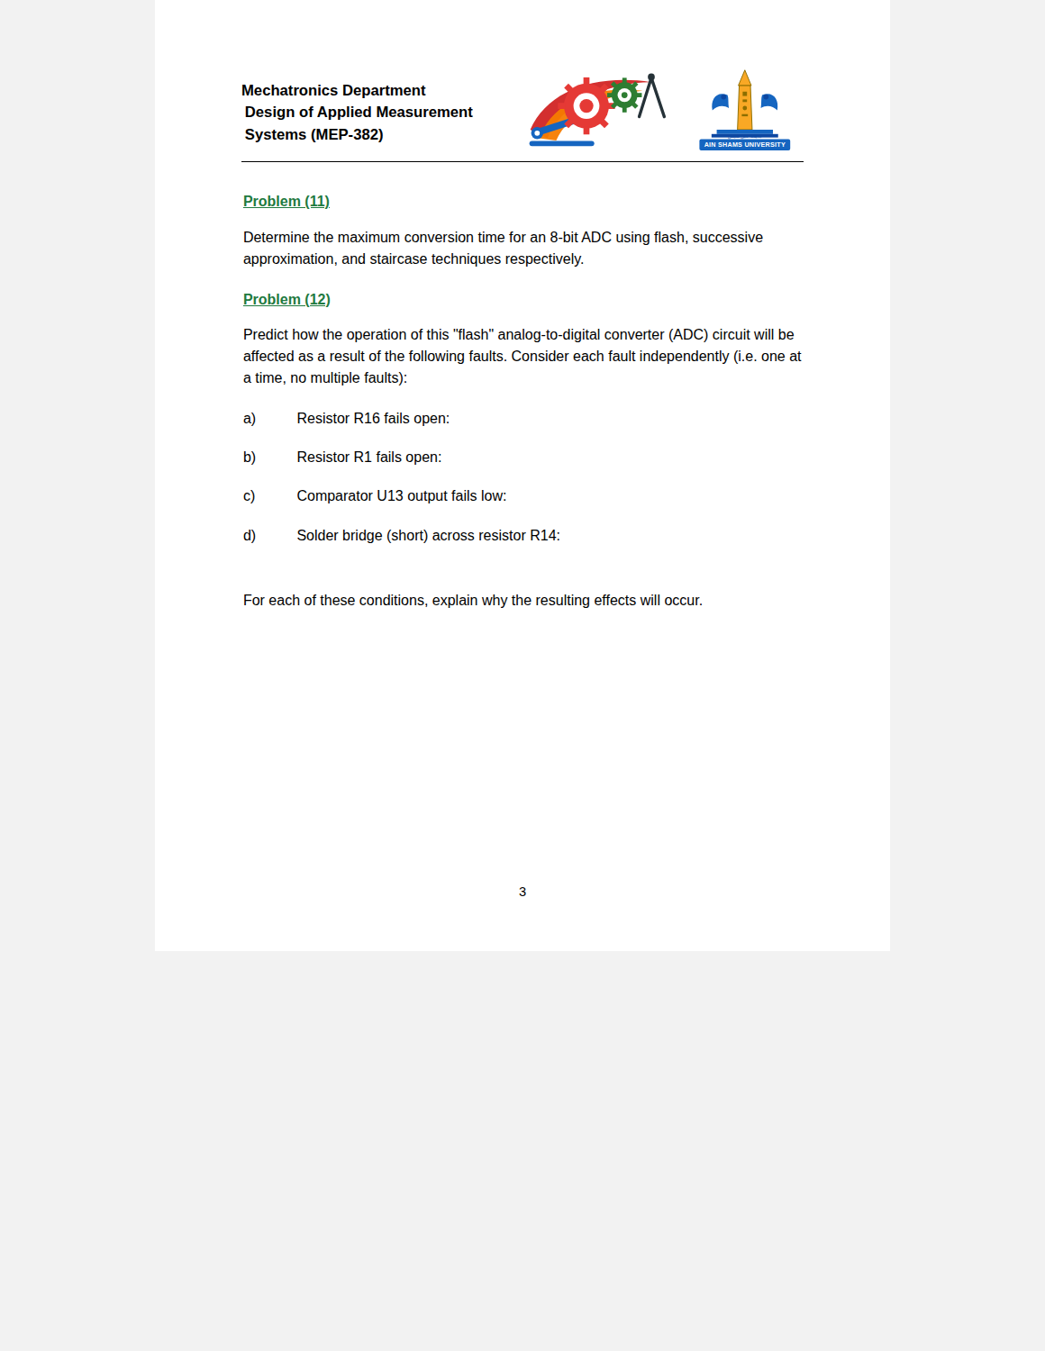Mechatronics Department Design of Applied Measurement Systems (MEP-382)
AIN SHAMS UNIVERSITY جامعة عين شمس
Problem (11)
Determine the maximum conversion time for an 8-bit ADC using flash, successive approximation, and staircase techniques respectively.
Problem (12)
Predict how the operation of this "flash" analog-to-digital converter (ADC) circuit will be affected as a result of the following faults. Consider each fault independently (i.e. one at a time, no multiple faults):
Resistor R16 fails open:
Resistor R1 fails open:
Comparator U13 output fails low:
Solder bridge (short) across resistor R14:
For each of these conditions, explain why the resulting effects will occur.
3